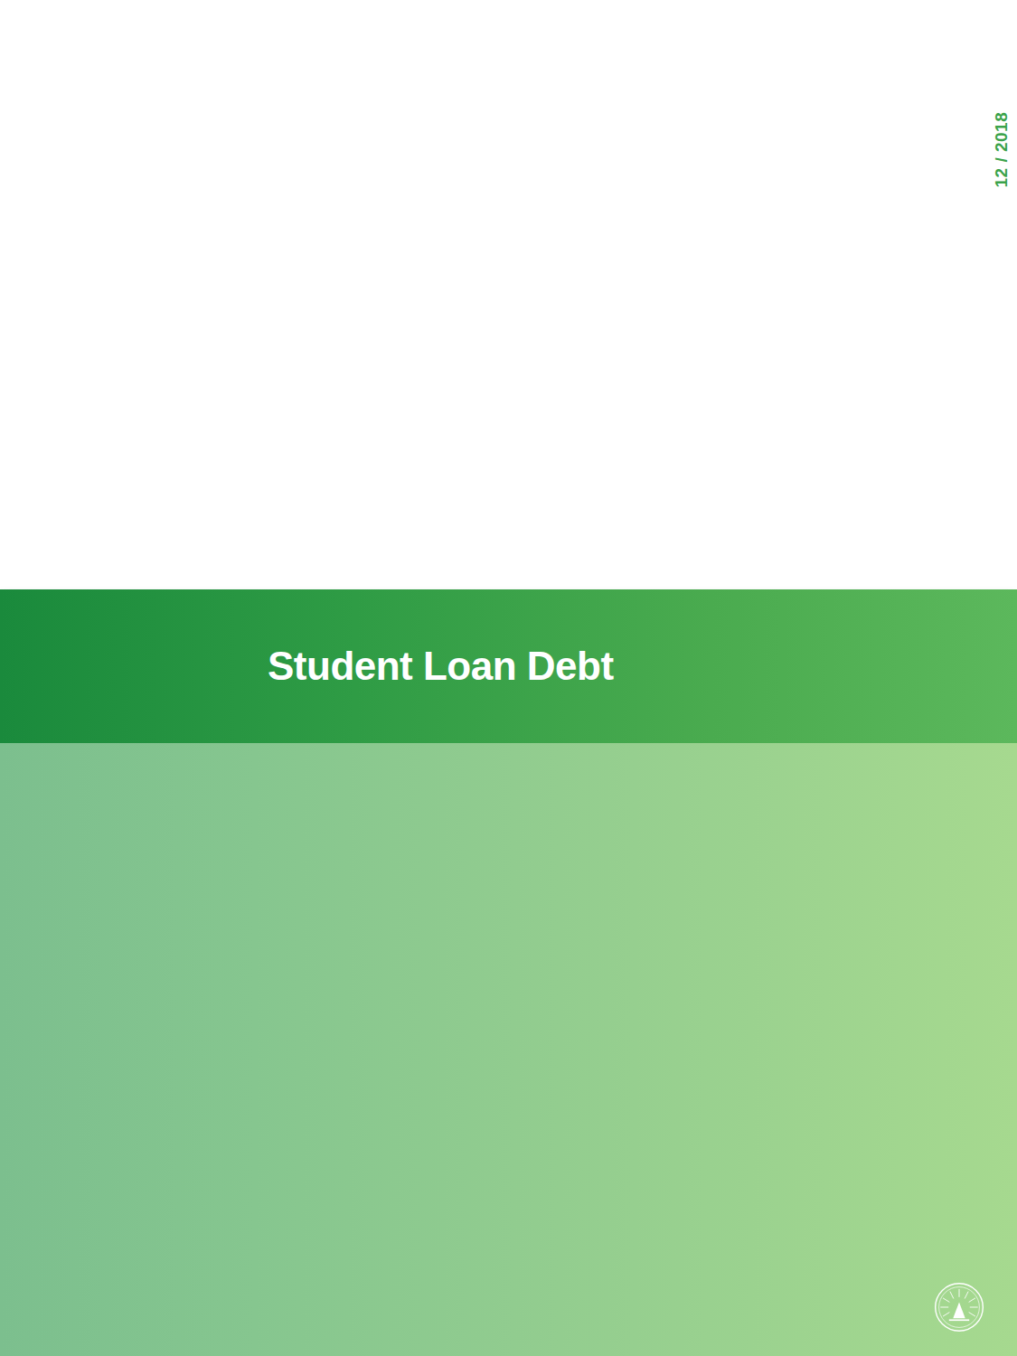12 / 2018
Student Loan Debt